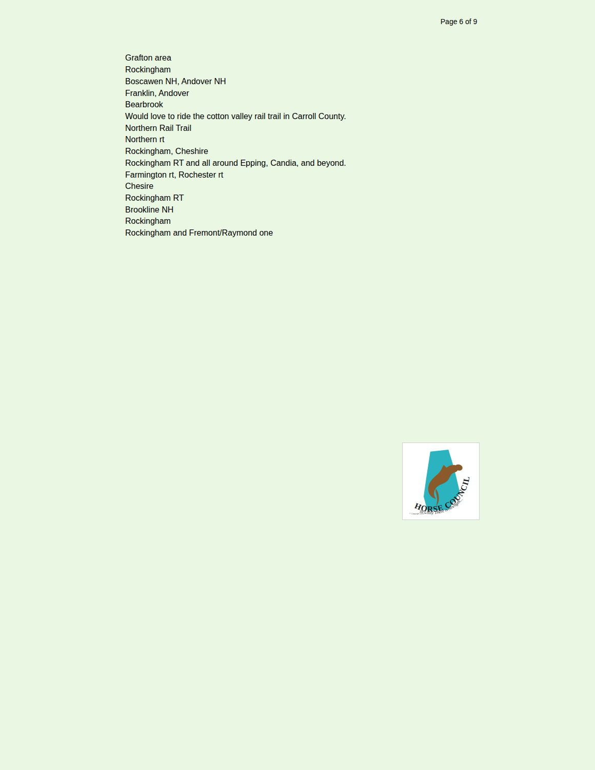Page 6 of 9
Grafton area
Rockingham
Boscawen NH, Andover NH
Franklin, Andover
Bearbrook
Would love to ride the cotton valley rail trail in Carroll County.
Northern Rail Trail
Northern rt
Rockingham, Cheshire
Rockingham RT and all around Epping, Candia, and beyond.
Farmington rt, Rochester rt
Chesire
Rockingham RT
Brookline NH
Rockingham
Rockingham and Fremont/Raymond one
HORSE COUNCIL In Unity There is Strength... © Copyright 2015